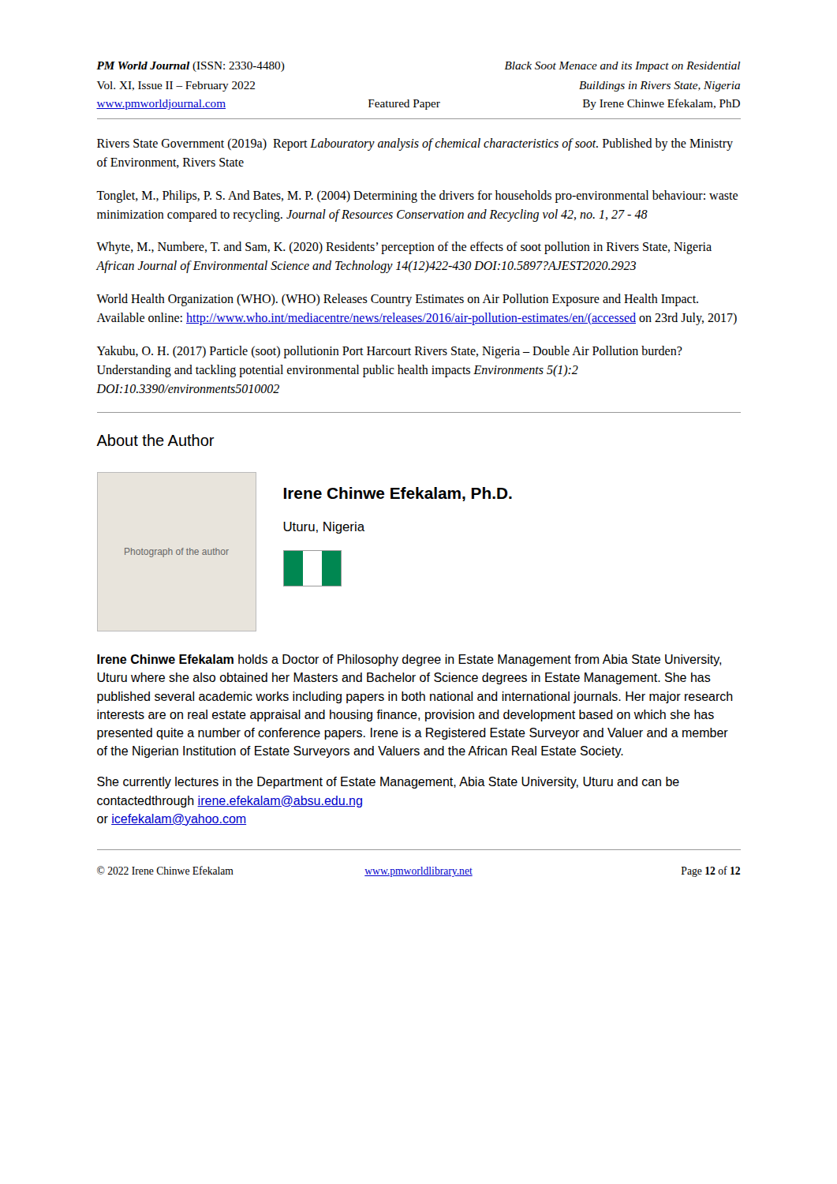PM World Journal (ISSN: 2330-4480)
Black Soot Menace and its Impact on Residential
Vol. XI, Issue II – February 2022
Buildings in Rivers State, Nigeria
www.pmworldjournal.com
Featured Paper
By Irene Chinwe Efekalam, PhD
Rivers State Government (2019a) Report Labouratory analysis of chemical characteristics of soot. Published by the Ministry of Environment, Rivers State
Tonglet, M., Philips, P. S. And Bates, M. P. (2004) Determining the drivers for households pro-environmental behaviour: waste minimization compared to recycling. Journal of Resources Conservation and Recycling vol 42, no. 1, 27 - 48
Whyte, M., Numbere, T. and Sam, K. (2020) Residents’ perception of the effects of soot pollution in Rivers State, Nigeria African Journal of Environmental Science and Technology 14(12)422-430 DOI:10.5897?AJEST2020.2923
World Health Organization (WHO). (WHO) Releases Country Estimates on Air Pollution Exposure and Health Impact. Available online: http://www.who.int/mediacentre/news/releases/2016/air-pollution-estimates/en/(accessed on 23rd July, 2017)
Yakubu, O. H. (2017) Particle (soot) pollutionin Port Harcourt Rivers State, Nigeria – Double Air Pollution burden? Understanding and tackling potential environmental public health impacts Environments 5(1):2 DOI:10.3390/environments5010002
About the Author
Photograph of the author
Irene Chinwe Efekalam, Ph.D.
Uturu, Nigeria
Irene Chinwe Efekalam holds a Doctor of Philosophy degree in Estate Management from Abia State University, Uturu where she also obtained her Masters and Bachelor of Science degrees in Estate Management. She has published several academic works including papers in both national and international journals. Her major research interests are on real estate appraisal and housing finance, provision and development based on which she has presented quite a number of conference papers. Irene is a Registered Estate Surveyor and Valuer and a member of the Nigerian Institution of Estate Surveyors and Valuers and the African Real Estate Society.
She currently lectures in the Department of Estate Management, Abia State University, Uturu and can be contactedthrough irene.efekalam@absu.edu.ng
or icefekalam@yahoo.com
© 2022 Irene Chinwe Efekalam
www.pmworldlibrary.net
Page 12 of 12